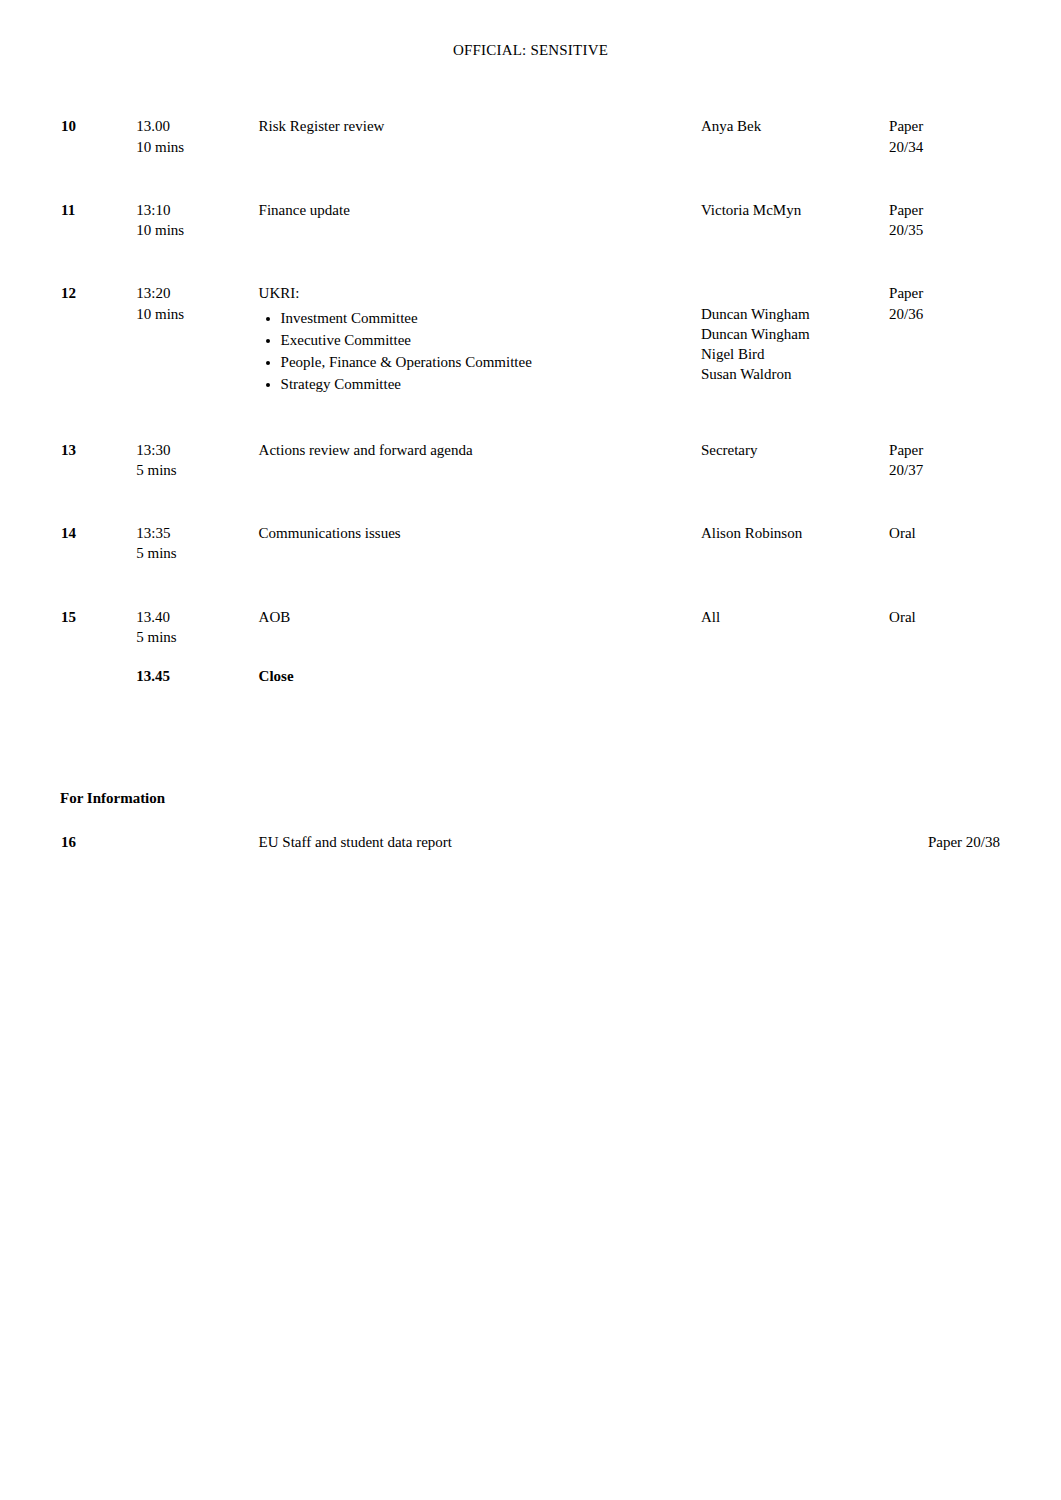OFFICIAL: SENSITIVE
| 10 | 13.00 10 mins | Risk Register review | Anya Bek | Paper 20/34 |
| 11 | 13:10 10 mins | Finance update | Victoria McMyn | Paper 20/35 |
| 12 | 13:20 10 mins | UKRI: Investment Committee Executive Committee People, Finance & Operations Committee Strategy Committee | Duncan Wingham Duncan Wingham Nigel Bird Susan Waldron | Paper 20/36 |
| 13 | 13:30 5 mins | Actions review and forward agenda | Secretary | Paper 20/37 |
| 14 | 13:35 5 mins | Communications issues | Alison Robinson | Oral |
| 15 | 13.40 5 mins | AOB | All | Oral |
| | 13.45 | Close | | |
For Information
| 16 | | EU Staff and student data report | Paper 20/38 |